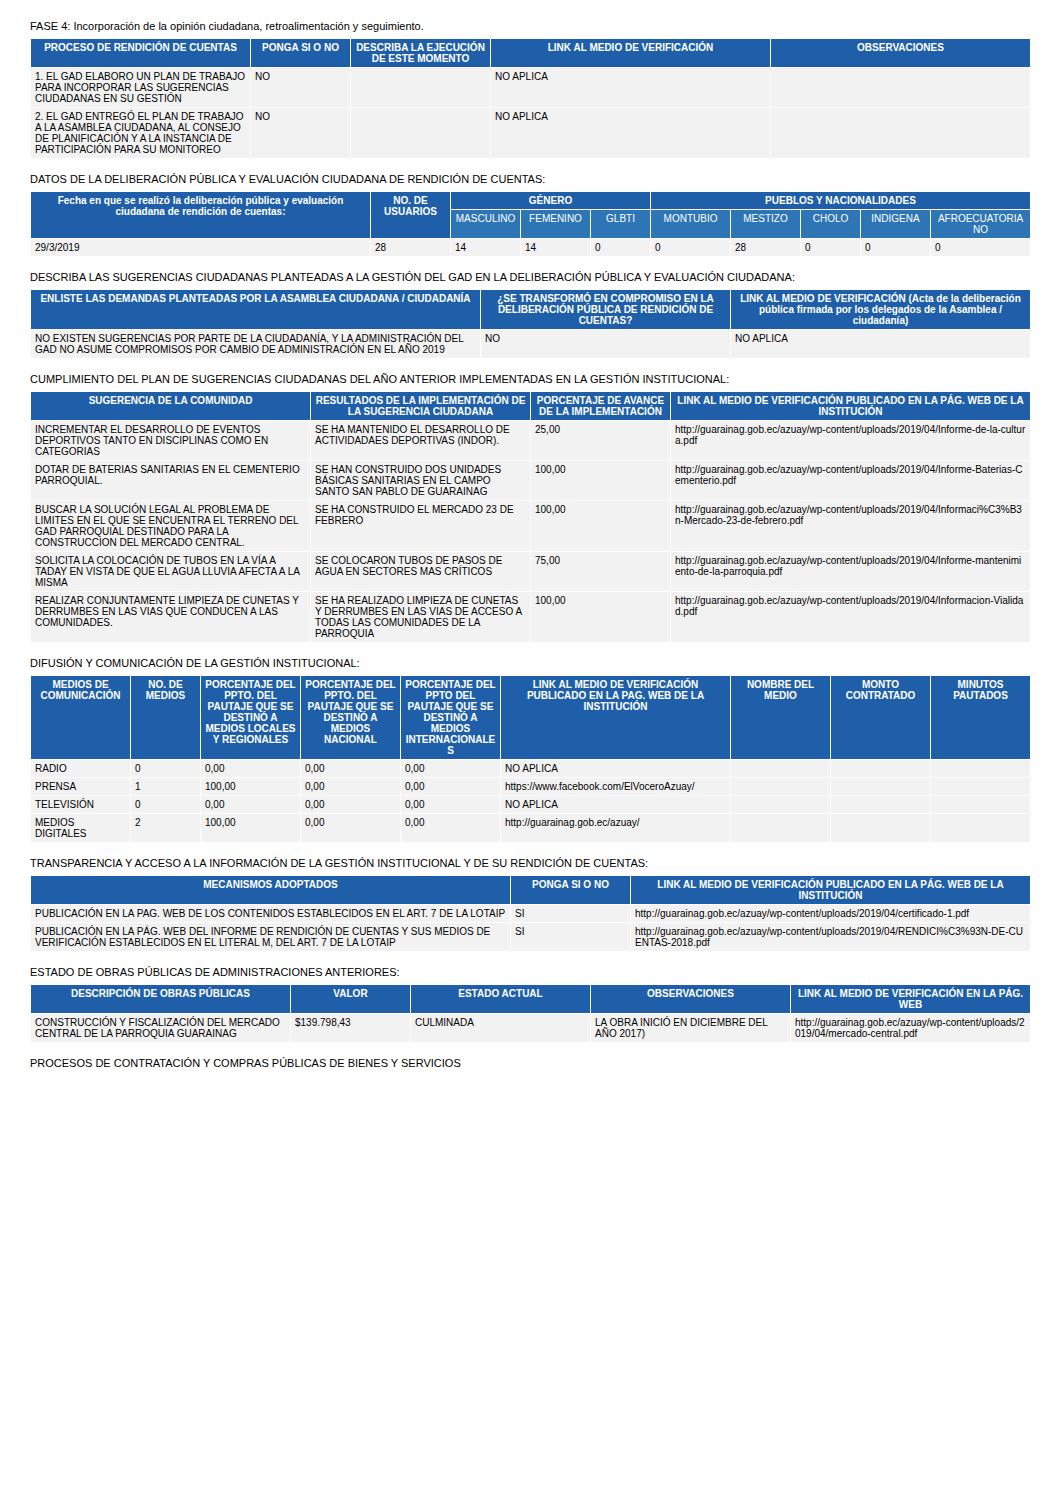FASE 4: Incorporación de la opinión ciudadana, retroalimentación y seguimiento.
| PROCESO DE RENDICIÓN DE CUENTAS | PONGA SI O NO | DESCRIBA LA EJECUCIÓN DE ESTE MOMENTO | LINK AL MEDIO DE VERIFICACIÓN | OBSERVACIONES |
| --- | --- | --- | --- | --- |
| 1. EL GAD ELABORO UN PLAN DE TRABAJO PARA INCORPORAR LAS SUGERENCIAS CIUDADANAS EN SU GESTIÓN | NO | | NO APLICA | |
| 2. EL GAD ENTREGÓ EL PLAN DE TRABAJO A LA ASAMBLEA CIUDADANA, AL CONSEJO DE PLANIFICACIÓN Y A LA INSTANCIA DE PARTICIPACIÓN PARA SU MONITOREO | NO | | NO APLICA | |
DATOS DE LA DELIBERACIÓN PÚBLICA Y EVALUACIÓN CIUDADANA DE RENDICIÓN DE CUENTAS:
| Fecha en que se realizó la deliberación pública y evaluación ciudadana de rendición de cuentas: | NO. DE USUARIOS | GÉNERO | PUEBLOS Y NACIONALIDADES |
| --- | --- | --- | --- |
| MASCULINO | FEMENINO | GLBTI | MONTUBIO | MESTIZO | CHOLO | INDIGENA | AFROECUATORIANO |
| 29/3/2019 | 28 | 14 | 14 | 0 | 0 | 28 | 0 | 0 | 0 |
DESCRIBA LAS SUGERENCIAS CIUDADANAS PLANTEADAS A LA GESTIÓN DEL GAD EN LA DELIBERACIÓN PÚBLICA Y EVALUACIÓN CIUDADANA:
| ENLISTE LAS DEMANDAS PLANTEADAS POR LA ASAMBLEA CIUDADANA / CIUDADANÍA | ¿SE TRANSFORMÓ EN COMPROMISO EN LA DELIBERACIÓN PÚBLICA DE RENDICIÓN DE CUENTAS? | LINK AL MEDIO DE VERIFICACIÓN (Acta de la deliberación pública firmada por los delegados de la Asamblea / ciudadanía) |
| --- | --- | --- |
| NO EXISTEN SUGERENCIAS POR PARTE DE LA CIUDADANÍA, Y LA ADMINISTRACIÓN DEL GAD NO ASUME COMPROMISOS POR CAMBIO DE ADMINISTRACIÓN EN EL AÑO 2019 | NO | NO APLICA |
CUMPLIMIENTO DEL PLAN DE SUGERENCIAS CIUDADANAS DEL AÑO ANTERIOR IMPLEMENTADAS EN LA GESTIÓN INSTITUCIONAL:
| SUGERENCIA DE LA COMUNIDAD | RESULTADOS DE LA IMPLEMENTACIÓN DE LA SUGERENCIA CIUDADANA | PORCENTAJE DE AVANCE DE LA IMPLEMENTACIÓN | LINK AL MEDIO DE VERIFICACIÓN PUBLICADO EN LA PÁG. WEB DE LA INSTITUCIÓN |
| --- | --- | --- | --- |
| INCREMENTAR EL DESARROLLO DE EVENTOS DEPORTIVOS TANTO EN DISCIPLINAS COMO EN CATEGORIAS | SE HA MANTENIDO EL DESARROLLO DE ACTIVIDADAES DEPORTIVAS (INDOR). | 25,00 | http://guarainag.gob.ec/azuay/wp-content/uploads/2019/04/Informe-de-la-cultura.pdf |
| DOTAR DE BATERIAS SANITARIAS EN EL CEMENTERIO PARROQUIAL. | SE HAN CONSTRUIDO DOS UNIDADES BÁSICAS SANITARIAS EN EL CAMPO SANTO SAN PABLO DE GUARAINAG | 100,00 | http://guarainag.gob.ec/azuay/wp-content/uploads/2019/04/Informe-Baterias-Cementerio.pdf |
| BUSCAR LA SOLUCIÓN LEGAL AL PROBLEMA DE LIMITES EN EL QUE SE ENCUENTRA EL TERRENO DEL GAD PARROQUIAL DESTINADO PARA LA CONSTRUCCION DEL MERCADO CENTRAL. | SE HA CONSTRUIDO EL MERCADO 23 DE FEBRERO | 100,00 | http://guarainag.gob.ec/azuay/wp-content/uploads/2019/04/Informaci%C3%B3n-Mercado-23-de-febrero.pdf |
| SOLICITA LA COLOCACIÓN DE TUBOS EN LA VÍA A TADAY EN VISTA DE QUE EL AGUA LLUVIA AFECTA A LA MISMA | SE COLOCARON TUBOS DE PASOS DE AGUA EN SECTORES MAS CRÍTICOS | 75,00 | http://guarainag.gob.ec/azuay/wp-content/uploads/2019/04/Informe-mantenimiento-de-la-parroquia.pdf |
| REALIZAR CONJUNTAMENTE LIMPIEZA DE CUNETAS Y DERRUMBES EN LAS VIAS QUE CONDUCEN A LAS COMUNIDADES. | SE HA REALIZADO LIMPIEZA DE CUNETAS Y DERRUMBES EN LAS VIAS DE ACCESO A TODAS LAS COMUNIDADES DE LA PARROQUIA | 100,00 | http://guarainag.gob.ec/azuay/wp-content/uploads/2019/04/Informacion-Vialidad.pdf |
DIFUSIÓN Y COMUNICACIÓN DE LA GESTIÓN INSTITUCIONAL:
| MEDIOS DE COMUNICACIÓN | NO. DE MEDIOS | PORCENTAJE DEL PPTO. DEL PAUTAJE QUE SE DESTINÓ A MEDIOS LOCALES Y REGIONALES | PORCENTAJE DEL PPTO. DEL PAUTAJE QUE SE DESTINÓ A MEDIOS NACIONAL | PORCENTAJE DEL PPTO DEL PAUTAJE QUE SE DESTINÓ A MEDIOS INTERNACIONALES | LINK AL MEDIO DE VERIFICACIÓN PUBLICADO EN LA PAG. WEB DE LA INSTITUCIÓN | NOMBRE DEL MEDIO | MONTO CONTRATADO | MINUTOS PAUTADOS |
| --- | --- | --- | --- | --- | --- | --- | --- | --- |
| RADIO | 0 | 0,00 | 0,00 | 0,00 | NO APLICA | | | |
| PRENSA | 1 | 100,00 | 0,00 | 0,00 | https://www.facebook.com/ElVoceroAzuay/ | | | |
| TELEVISIÓN | 0 | 0,00 | 0,00 | 0,00 | NO APLICA | | | |
| MEDIOS DIGITALES | 2 | 100,00 | 0,00 | 0,00 | http://guarainag.gob.ec/azuay/ | | | |
TRANSPARENCIA Y ACCESO A LA INFORMACIÓN DE LA GESTIÓN INSTITUCIONAL Y DE SU RENDICIÓN DE CUENTAS:
| MECANISMOS ADOPTADOS | PONGA SI O NO | LINK AL MEDIO DE VERIFICACIÓN PUBLICADO EN LA PÁG. WEB DE LA INSTITUCIÓN |
| --- | --- | --- |
| PUBLICACIÓN EN LA PAG. WEB DE LOS CONTENIDOS ESTABLECIDOS EN EL ART. 7 DE LA LOTAIP | SI | http://guarainag.gob.ec/azuay/wp-content/uploads/2019/04/certificado-1.pdf |
| PUBLICACIÓN EN LA PÁG. WEB DEL INFORME DE RENDICIÓN DE CUENTAS Y SUS MEDIOS DE VERIFICACIÓN ESTABLECIDOS EN EL LITERAL M, DEL ART. 7 DE LA LOTAIP | SI | http://guarainag.gob.ec/azuay/wp-content/uploads/2019/04/RENDICI%C3%93N-DE-CUENTAS-2018.pdf |
ESTADO DE OBRAS PÚBLICAS DE ADMINISTRACIONES ANTERIORES:
| DESCRIPCIÓN DE OBRAS PÚBLICAS | VALOR | ESTADO ACTUAL | OBSERVACIONES | LINK AL MEDIO DE VERIFICACIÓN EN LA PÁG. WEB |
| --- | --- | --- | --- | --- |
| CONSTRUCCIÓN Y FISCALIZACIÓN DEL MERCADO CENTRAL DE LA PARROQUIA GUARAINAG | $139.798,43 | CULMINADA | LA OBRA INICIÓ EN DICIEMBRE DEL AÑO 2017) | http://guarainag.gob.ec/azuay/wp-content/uploads/2019/04/mercado-central.pdf |
PROCESOS DE CONTRATACIÓN Y COMPRAS PÚBLICAS DE BIENES Y SERVICIOS